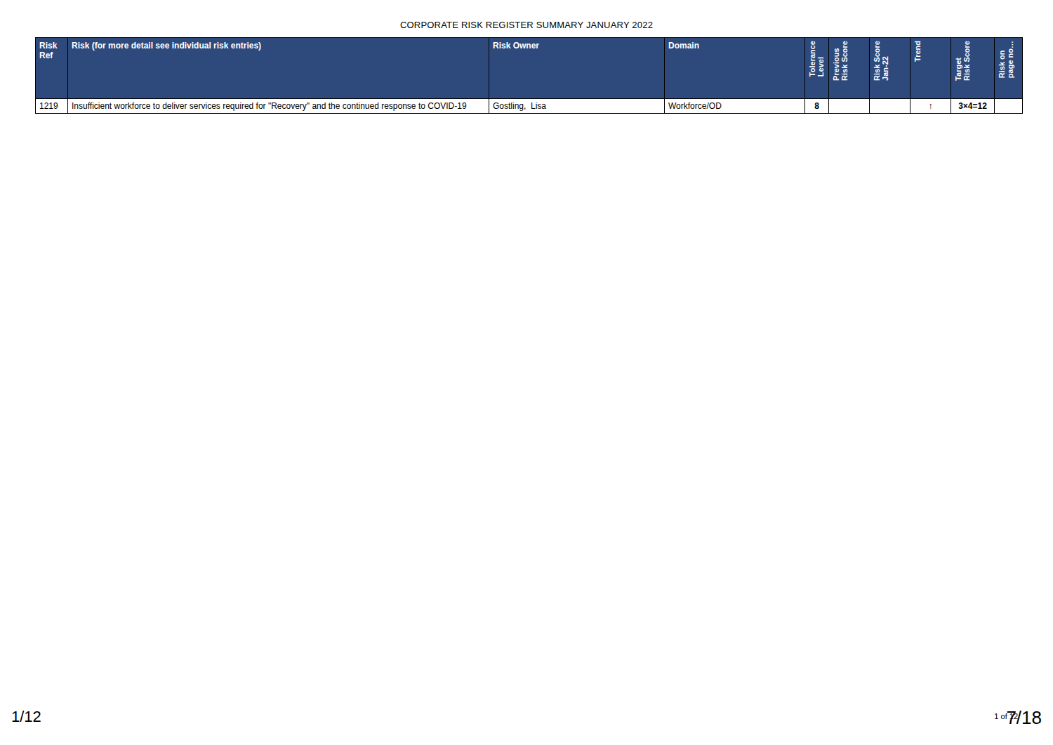CORPORATE RISK REGISTER SUMMARY JANUARY 2022
| Risk Ref | Risk (for more detail see individual risk entries) | Risk Owner | Domain | Tolerance Level | Previous Risk Score | Risk Score Jan-22 | Trend | Target Risk Score | Risk on page no… |
| --- | --- | --- | --- | --- | --- | --- | --- | --- | --- |
| 1219 | Insufficient workforce to deliver services required for "Recovery" and the continued response to COVID-19 | Gostling, Lisa | Workforce/OD | 8 | 4x4=16 | 5×4=20 | ↑ | 3×4=12 | |
1 of 12
1/12
7/18